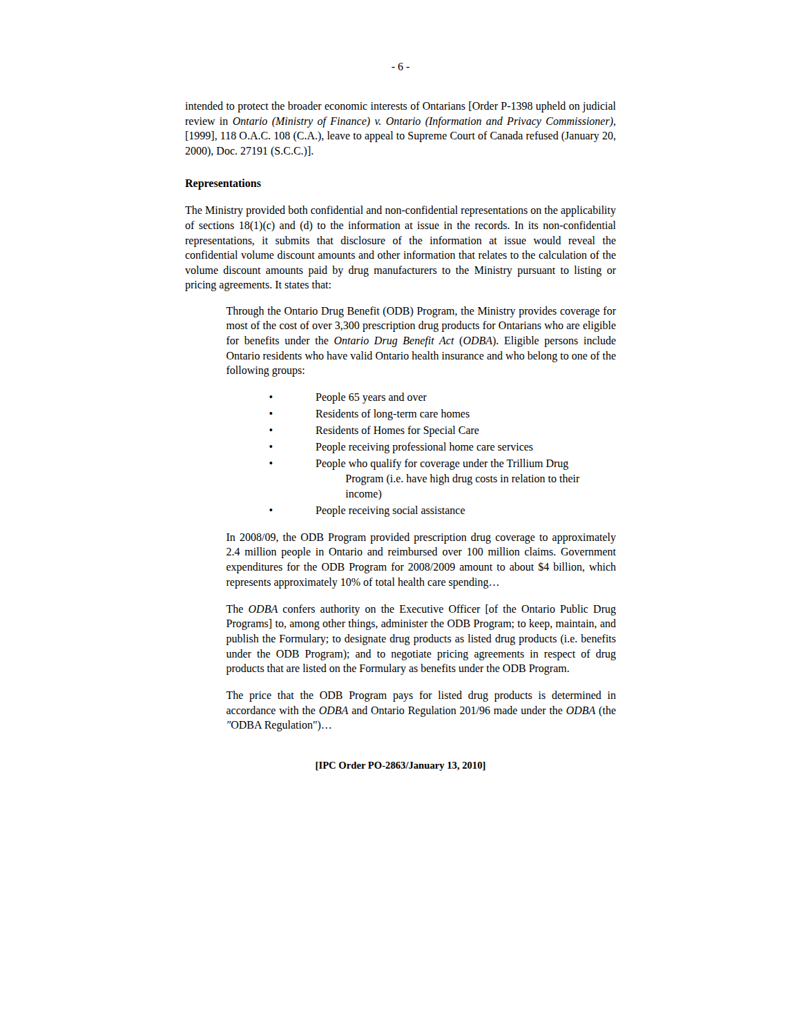- 6 -
intended to protect the broader economic interests of Ontarians [Order P-1398 upheld on judicial review in Ontario (Ministry of Finance) v. Ontario (Information and Privacy Commissioner), [1999], 118 O.A.C. 108 (C.A.), leave to appeal to Supreme Court of Canada refused (January 20, 2000), Doc. 27191 (S.C.C.)].
Representations
The Ministry provided both confidential and non-confidential representations on the applicability of sections 18(1)(c) and (d) to the information at issue in the records. In its non-confidential representations, it submits that disclosure of the information at issue would reveal the confidential volume discount amounts and other information that relates to the calculation of the volume discount amounts paid by drug manufacturers to the Ministry pursuant to listing or pricing agreements. It states that:
Through the Ontario Drug Benefit (ODB) Program, the Ministry provides coverage for most of the cost of over 3,300 prescription drug products for Ontarians who are eligible for benefits under the Ontario Drug Benefit Act (ODBA). Eligible persons include Ontario residents who have valid Ontario health insurance and who belong to one of the following groups:
•People 65 years and over
•Residents of long-term care homes
•Residents of Homes for Special Care
•People receiving professional home care services
•People who qualify for coverage under the Trillium Drug Program (i.e. have high drug costs in relation to their income)
•People receiving social assistance
In 2008/09, the ODB Program provided prescription drug coverage to approximately 2.4 million people in Ontario and reimbursed over 100 million claims. Government expenditures for the ODB Program for 2008/2009 amount to about $4 billion, which represents approximately 10% of total health care spending…
The ODBA confers authority on the Executive Officer [of the Ontario Public Drug Programs] to, among other things, administer the ODB Program; to keep, maintain, and publish the Formulary; to designate drug products as listed drug products (i.e. benefits under the ODB Program); and to negotiate pricing agreements in respect of drug products that are listed on the Formulary as benefits under the ODB Program.
The price that the ODB Program pays for listed drug products is determined in accordance with the ODBA and Ontario Regulation 201/96 made under the ODBA (the "ODBA Regulation")…
[IPC Order PO-2863/January 13, 2010]